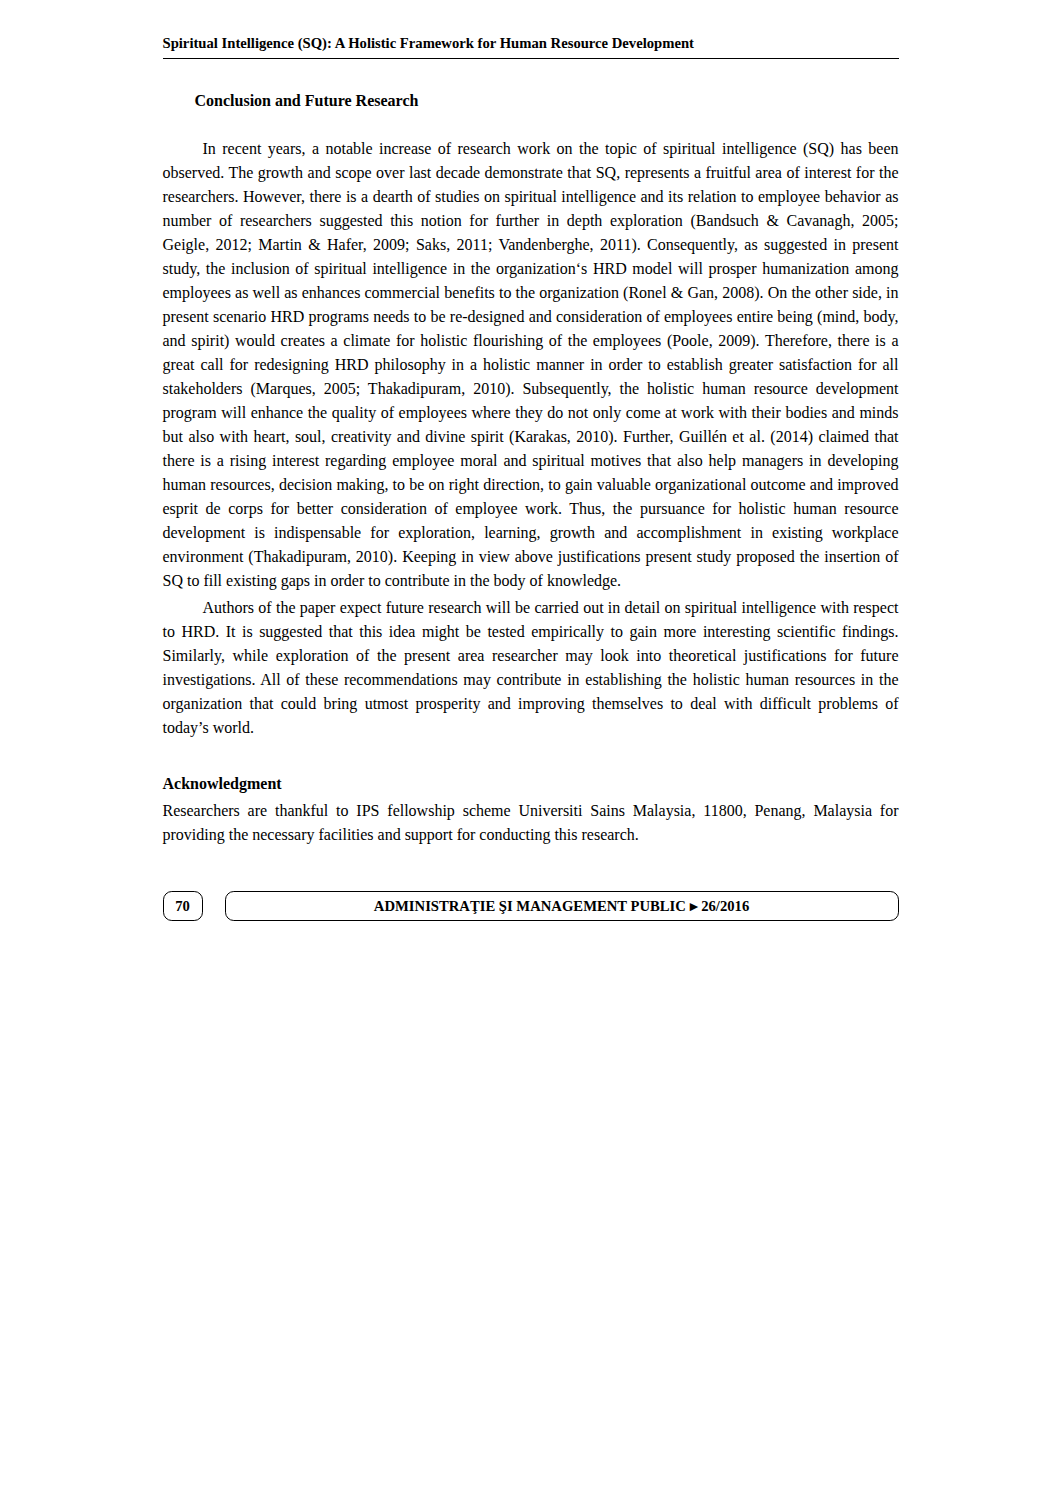Spiritual Intelligence (SQ): A Holistic Framework for Human Resource Development
Conclusion and Future Research
In recent years, a notable increase of research work on the topic of spiritual intelligence (SQ) has been observed. The growth and scope over last decade demonstrate that SQ, represents a fruitful area of interest for the researchers. However, there is a dearth of studies on spiritual intelligence and its relation to employee behavior as number of researchers suggested this notion for further in depth exploration (Bandsuch & Cavanagh, 2005; Geigle, 2012; Martin & Hafer, 2009; Saks, 2011; Vandenberghe, 2011). Consequently, as suggested in present study, the inclusion of spiritual intelligence in the organization‘s HRD model will prosper humanization among employees as well as enhances commercial benefits to the organization (Ronel & Gan, 2008). On the other side, in present scenario HRD programs needs to be re-designed and consideration of employees entire being (mind, body, and spirit) would creates a climate for holistic flourishing of the employees (Poole, 2009). Therefore, there is a great call for redesigning HRD philosophy in a holistic manner in order to establish greater satisfaction for all stakeholders (Marques, 2005; Thakadipuram, 2010). Subsequently, the holistic human resource development program will enhance the quality of employees where they do not only come at work with their bodies and minds but also with heart, soul, creativity and divine spirit (Karakas, 2010). Further, Guillén et al. (2014) claimed that there is a rising interest regarding employee moral and spiritual motives that also help managers in developing human resources, decision making, to be on right direction, to gain valuable organizational outcome and improved esprit de corps for better consideration of employee work. Thus, the pursuance for holistic human resource development is indispensable for exploration, learning, growth and accomplishment in existing workplace environment (Thakadipuram, 2010). Keeping in view above justifications present study proposed the insertion of SQ to fill existing gaps in order to contribute in the body of knowledge.
Authors of the paper expect future research will be carried out in detail on spiritual intelligence with respect to HRD. It is suggested that this idea might be tested empirically to gain more interesting scientific findings. Similarly, while exploration of the present area researcher may look into theoretical justifications for future investigations. All of these recommendations may contribute in establishing the holistic human resources in the organization that could bring utmost prosperity and improving themselves to deal with difficult problems of today’s world.
Acknowledgment
Researchers are thankful to IPS fellowship scheme Universiti Sains Malaysia, 11800, Penang, Malaysia for providing the necessary facilities and support for conducting this research.
70 ADMINISTRAŢIE ŞI MANAGEMENT PUBLIC ▸ 26/2016